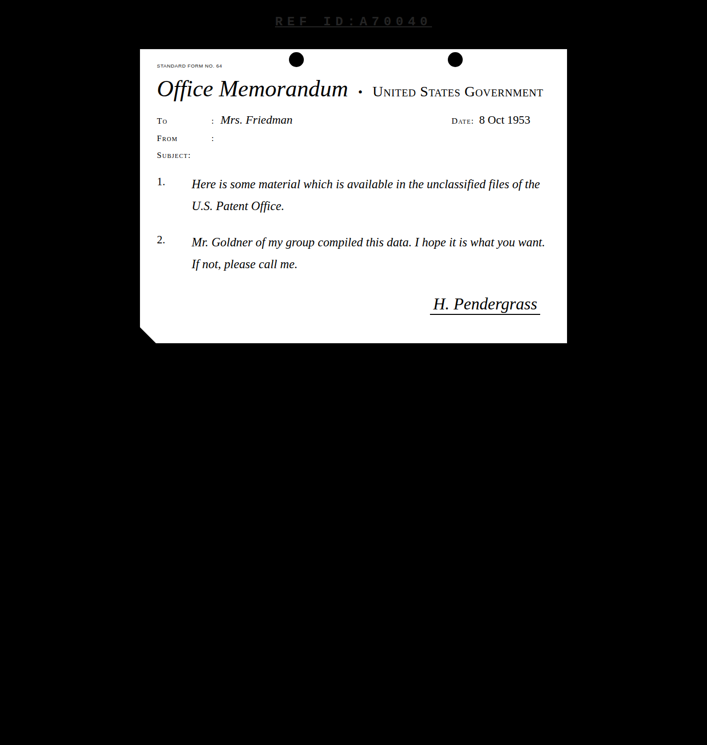REF ID:A70040
Standard Form No. 64
Office Memorandum • United States Government
To : Mrs. Friedman
Date: 8 Oct 1953
From :
Subject:
1. Here is some material which is available in the unclassified files of the U.S. Patent Office.
2. Mr. Goldner of my group compiled this data. I hope it is what you want. If not, please call me.
H. Pendergrass